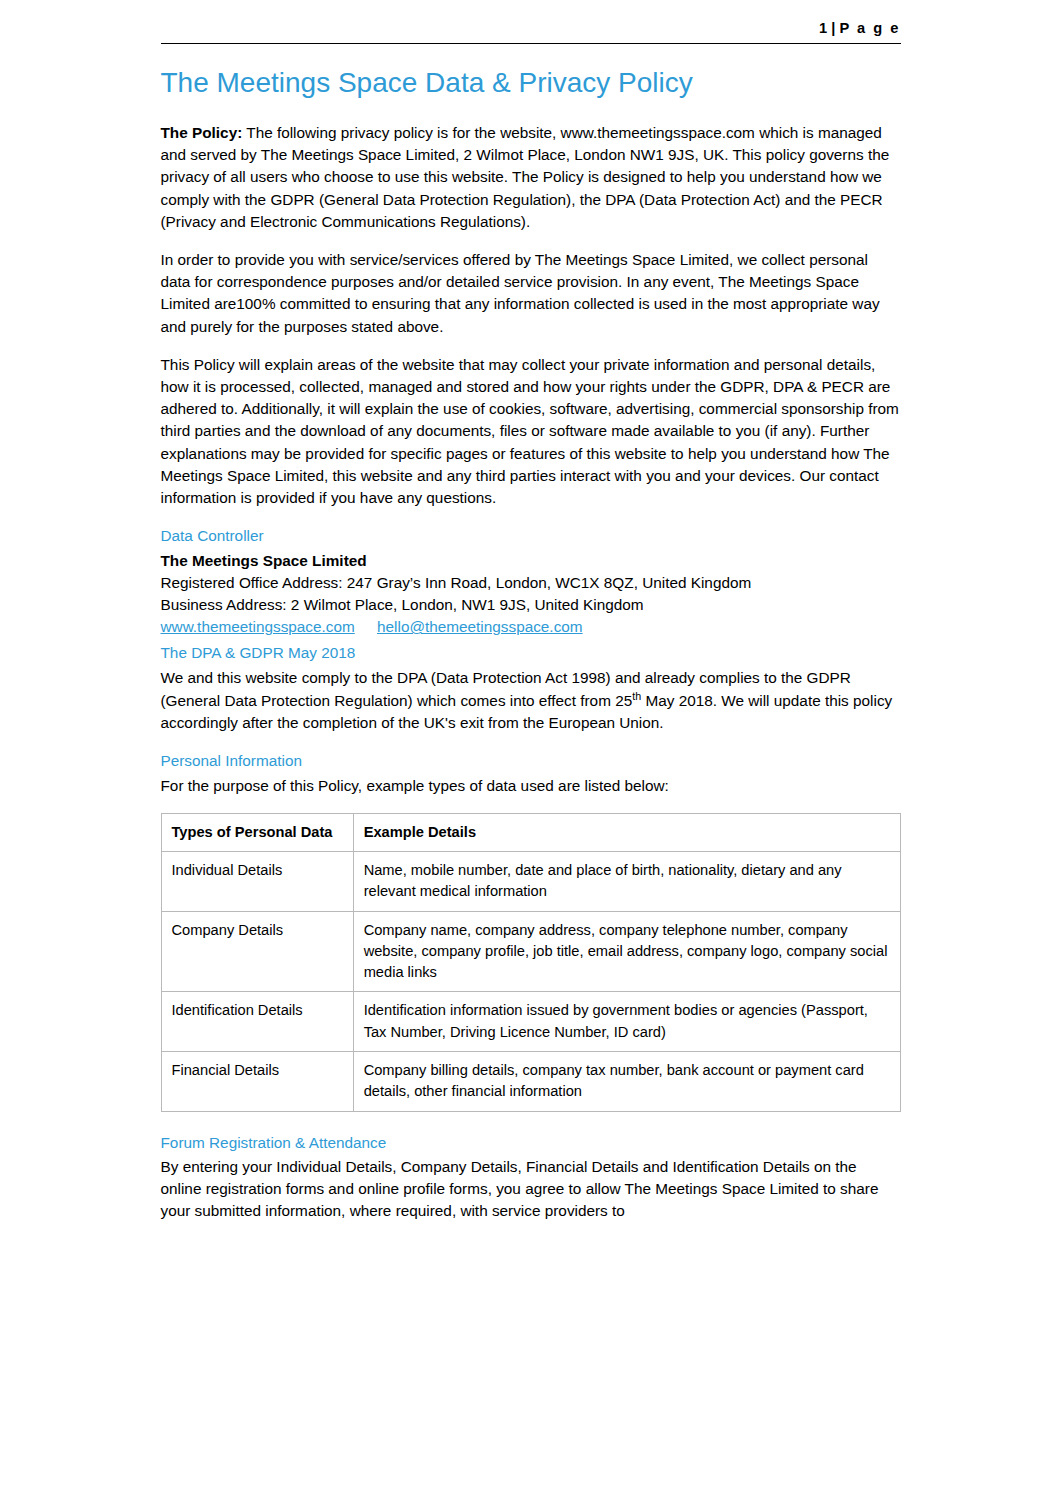1 | P a g e
The Meetings Space Data & Privacy Policy
The Policy: The following privacy policy is for the website, www.themeetingsspace.com which is managed and served by The Meetings Space Limited, 2 Wilmot Place, London NW1 9JS, UK. This policy governs the privacy of all users who choose to use this website. The Policy is designed to help you understand how we comply with the GDPR (General Data Protection Regulation), the DPA (Data Protection Act) and the PECR (Privacy and Electronic Communications Regulations).
In order to provide you with service/services offered by The Meetings Space Limited, we collect personal data for correspondence purposes and/or detailed service provision. In any event, The Meetings Space Limited are100% committed to ensuring that any information collected is used in the most appropriate way and purely for the purposes stated above.
This Policy will explain areas of the website that may collect your private information and personal details, how it is processed, collected, managed and stored and how your rights under the GDPR, DPA & PECR are adhered to. Additionally, it will explain the use of cookies, software, advertising, commercial sponsorship from third parties and the download of any documents, files or software made available to you (if any). Further explanations may be provided for specific pages or features of this website to help you understand how The Meetings Space Limited, this website and any third parties interact with you and your devices. Our contact information is provided if you have any questions.
Data Controller
The Meetings Space Limited
Registered Office Address: 247 Gray’s Inn Road, London, WC1X 8QZ, United Kingdom
Business Address: 2 Wilmot Place, London, NW1 9JS, United Kingdom
www.themeetingsspace.com hello@themeetingsspace.com
The DPA & GDPR May 2018
We and this website comply to the DPA (Data Protection Act 1998) and already complies to the GDPR (General Data Protection Regulation) which comes into effect from 25th May 2018. We will update this policy accordingly after the completion of the UK's exit from the European Union.
Personal Information
For the purpose of this Policy, example types of data used are listed below:
| Types of Personal Data | Example Details |
| --- | --- |
| Individual Details | Name, mobile number, date and place of birth, nationality, dietary and any relevant medical information |
| Company Details | Company name, company address, company telephone number, company website, company profile, job title, email address, company logo, company social media links |
| Identification Details | Identification information issued by government bodies or agencies (Passport, Tax Number, Driving Licence Number, ID card) |
| Financial Details | Company billing details, company tax number, bank account or payment card details, other financial information |
Forum Registration & Attendance
By entering your Individual Details, Company Details, Financial Details and Identification Details on the online registration forms and online profile forms, you agree to allow The Meetings Space Limited to share your submitted information, where required, with service providers to